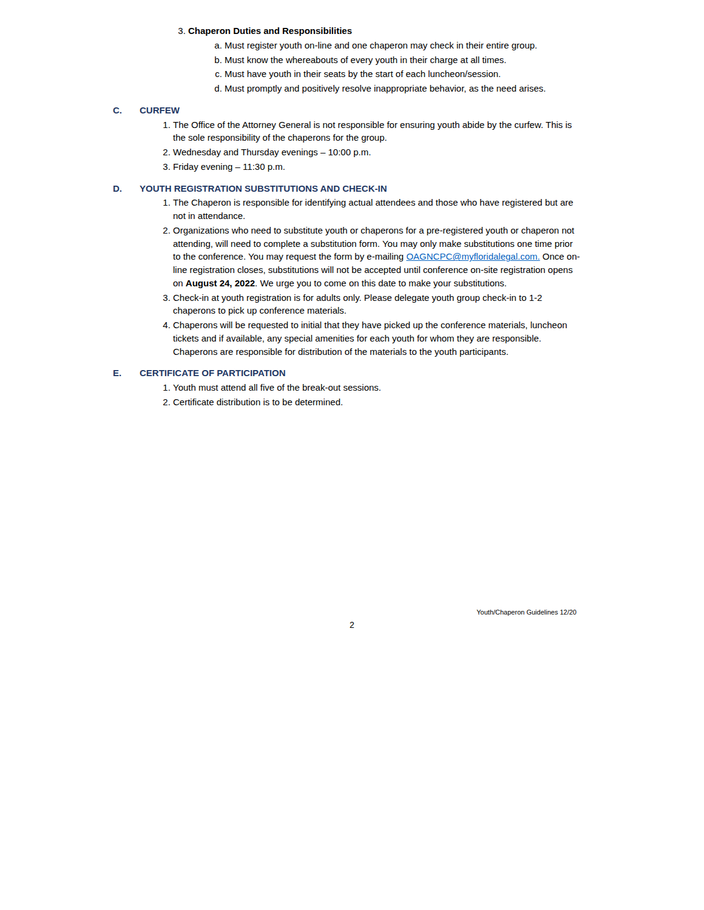Chaperon Duties and Responsibilities
Must register youth on-line and one chaperon may check in their entire group.
Must know the whereabouts of every youth in their charge at all times.
Must have youth in their seats by the start of each luncheon/session.
Must promptly and positively resolve inappropriate behavior, as the need arises.
C. CURFEW
The Office of the Attorney General is not responsible for ensuring youth abide by the curfew. This is the sole responsibility of the chaperons for the group.
Wednesday and Thursday evenings – 10:00 p.m.
Friday evening – 11:30 p.m.
D. YOUTH REGISTRATION SUBSTITUTIONS AND CHECK-IN
The Chaperon is responsible for identifying actual attendees and those who have registered but are not in attendance.
Organizations who need to substitute youth or chaperons for a pre-registered youth or chaperon not attending, will need to complete a substitution form. You may only make substitutions one time prior to the conference. You may request the form by e-mailing OAGNCPC@myfloridalegal.com. Once on-line registration closes, substitutions will not be accepted until conference on-site registration opens on August 24, 2022. We urge you to come on this date to make your substitutions.
Check-in at youth registration is for adults only. Please delegate youth group check-in to 1-2 chaperons to pick up conference materials.
Chaperons will be requested to initial that they have picked up the conference materials, luncheon tickets and if available, any special amenities for each youth for whom they are responsible. Chaperons are responsible for distribution of the materials to the youth participants.
E. CERTIFICATE OF PARTICIPATION
Youth must attend all five of the break-out sessions.
Certificate distribution is to be determined.
Youth/Chaperon Guidelines 12/20
2